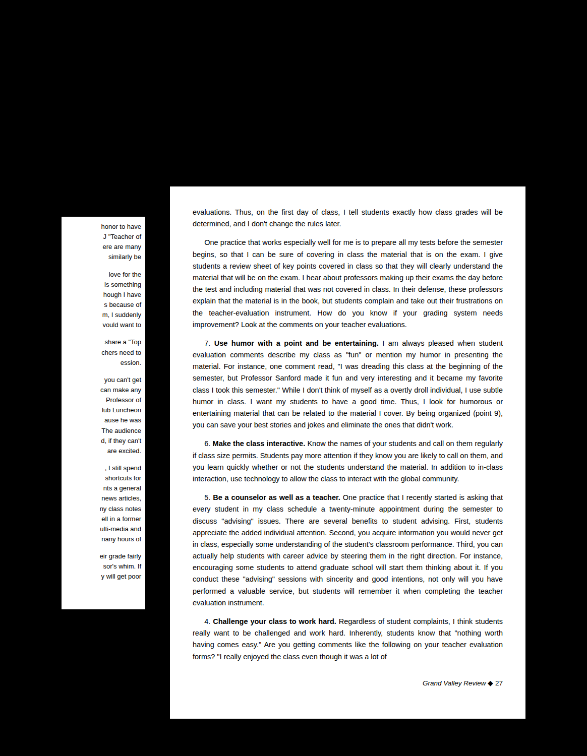honor to have
J "Teacher of
ere are many
similarly be
love for the
is something
hough I have
s because of
m, I suddenly
vould want to
share a "Top
chers need to
ession.
you can't get
can make any
Professor of
lub Luncheon
ause he was
The audience
d, if they can't
are excited.
, I still spend
shortcuts for
nts a general
news articles,
ny class notes
ell in a former
ulti-media and
nany hours of
eir grade fairly
sor's whim. If
y will get poor
evaluations. Thus, on the first day of class, I tell students exactly how class grades will be determined, and I don't change the rules later.
One practice that works especially well for me is to prepare all my tests before the semester begins, so that I can be sure of covering in class the material that is on the exam. I give students a review sheet of key points covered in class so that they will clearly understand the material that will be on the exam. I hear about professors making up their exams the day before the test and including material that was not covered in class. In their defense, these professors explain that the material is in the book, but students complain and take out their frustrations on the teacher-evaluation instrument. How do you know if your grading system needs improvement? Look at the comments on your teacher evaluations.
7. Use humor with a point and be entertaining. I am always pleased when student evaluation comments describe my class as "fun" or mention my humor in presenting the material. For instance, one comment read, "I was dreading this class at the beginning of the semester, but Professor Sanford made it fun and very interesting and it became my favorite class I took this semester." While I don't think of myself as a overtly droll individual, I use subtle humor in class. I want my students to have a good time. Thus, I look for humorous or entertaining material that can be related to the material I cover. By being organized (point 9), you can save your best stories and jokes and eliminate the ones that didn't work.
6. Make the class interactive. Know the names of your students and call on them regularly if class size permits. Students pay more attention if they know you are likely to call on them, and you learn quickly whether or not the students understand the material. In addition to in-class interaction, use technology to allow the class to interact with the global community.
5. Be a counselor as well as a teacher. One practice that I recently started is asking that every student in my class schedule a twenty-minute appointment during the semester to discuss "advising" issues. There are several benefits to student advising. First, students appreciate the added individual attention. Second, you acquire information you would never get in class, especially some understanding of the student's classroom performance. Third, you can actually help students with career advice by steering them in the right direction. For instance, encouraging some students to attend graduate school will start them thinking about it. If you conduct these "advising" sessions with sincerity and good intentions, not only will you have performed a valuable service, but students will remember it when completing the teacher evaluation instrument.
4. Challenge your class to work hard. Regardless of student complaints, I think students really want to be challenged and work hard. Inherently, students know that "nothing worth having comes easy." Are you getting comments like the following on your teacher evaluation forms? "I really enjoyed the class even though it was a lot of
Grand Valley Review ◆ 27